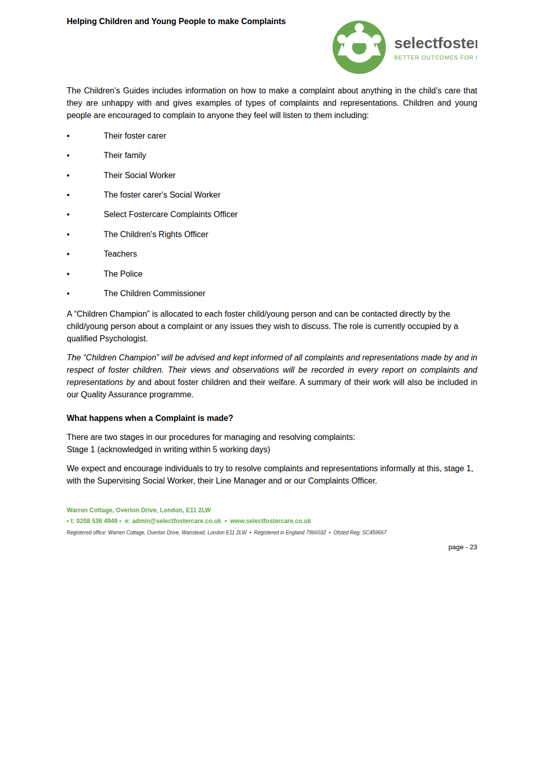Helping Children and Young People to make Complaints
selectfostercare BETTER OUTCOMES FOR CHILDREN'S LIVES
The Children's Guides includes information on how to make a complaint about anything in the child’s care that they are unhappy with and gives examples of types of complaints and representations. Children and young people are encouraged to complain to anyone they feel will listen to them including:
Their foster carer
Their family
Their Social Worker
The foster carer's Social Worker
Select Fostercare Complaints Officer
The Children's Rights Officer
Teachers
The Police
The Children Commissioner
A “Children Champion” is allocated to each foster child/young person and can be contacted directly by the child/young person about a complaint or any issues they wish to discuss. The role is currently occupied by a qualified Psychologist.
The “Children Champion” will be advised and kept informed of all complaints and representations made by and in respect of foster children. Their views and observations will be recorded in every report on complaints and representations by and about foster children and their welfare. A summary of their work will also be included in our Quality Assurance programme.
What happens when a Complaint is made?
There are two stages in our procedures for managing and resolving complaints:
Stage 1 (acknowledged in writing within 5 working days)
We expect and encourage individuals to try to resolve complaints and representations informally at this, stage 1, with the Supervising Social Worker, their Line Manager and or our Complaints Officer.
Warren Cottage, Overton Drive, London, E11 2LW
• t: 0208 536 4949 • e: admin@selectfostercare.co.uk • www.selectfostercare.co.uk
Registered office: Warren Cottage, Overton Drive, Wanstead, London E11 2LW • Registered in England 7966032 • Ofsted Reg: SC459667
page - 23